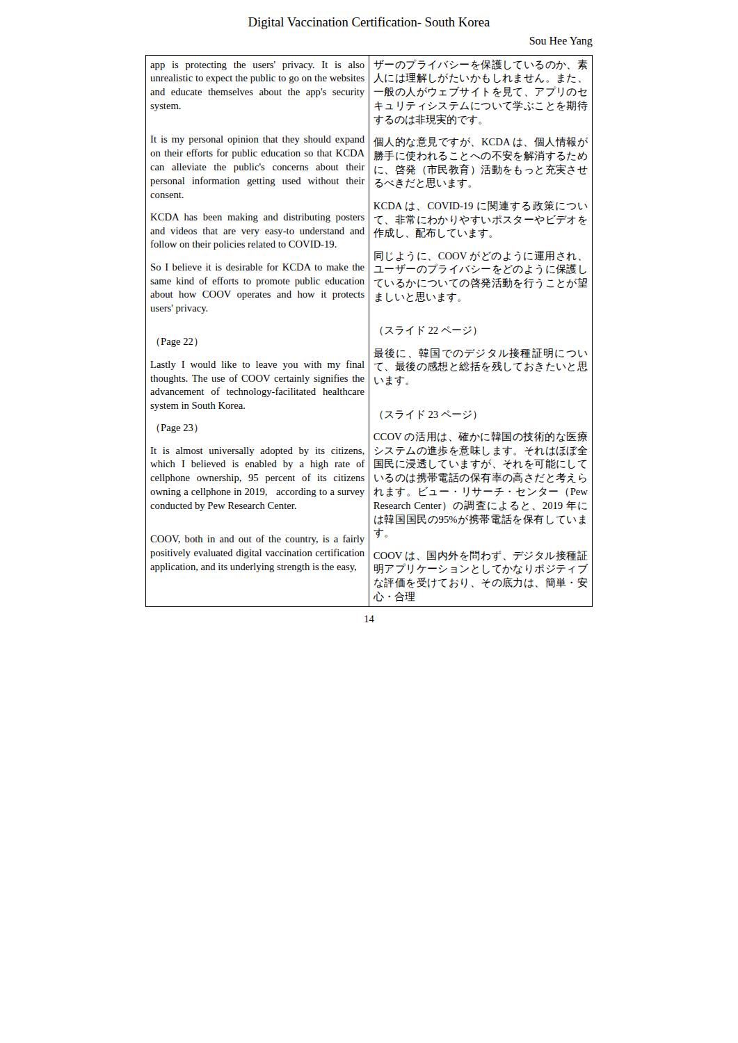Digital Vaccination Certification- South Korea
Sou Hee Yang
| app is protecting the users' privacy. It is also unrealistic to expect the public to go on the websites and educate themselves about the app's security system. It is my personal opinion that they should expand on their efforts for public education so that KCDA can alleviate the public's concerns about their personal information getting used without their consent. KCDA has been making and distributing posters and videos that are very easy-to understand and follow on their policies related to COVID-19. So I believe it is desirable for KCDA to make the same kind of efforts to promote public education about how COOV operates and how it protects users' privacy. （Page 22） Lastly I would like to leave you with my final thoughts. The use of COOV certainly signifies the advancement of technology-facilitated healthcare system in South Korea. （Page 23） It is almost universally adopted by its citizens, which I believed is enabled by a high rate of cellphone ownership, 95 percent of its citizens owning a cellphone in 2019, according to a survey conducted by Pew Research Center. COOV, both in and out of the country, is a fairly positively evaluated digital vaccination certification application, and its underlying strength is the easy, | ザーのプライバシーを保護しているのか、素人には理解しがたいかもしれません。また、一般の人がウェブサイトを見て、アプリのセキュリティシステムについて学ぶことを期待するのは非現実的です。 個人的な意見ですが、KCDA は、個人情報が勝手に使われることへの不安を解消するために、啓発（市民教育）活動をもっと充実させるべきだと思います。 KCDA は、COVID-19 に関連する政策について、非常にわかりやすいポスターやビデオを作成し、配布しています。 同じように、COOV がどのように運用され、ユーザーのプライバシーをどのように保護しているかについての啓発活動を行うことが望ましいと思います。 （スライド 22 ページ） 最後に、韓国でのデジタル接種証明について、最後の感想と総括を残しておきたいと思います。 （スライド 23 ページ） CCOV の活用は、確かに韓国の技術的な医療システムの進歩を意味します。それはほぼ全国民に浸透していますが、それを可能にしているのは携帯電話の保有率の高さだと考えられます。ビュー・リサーチ・センター（Pew Research Center）の調査によると、2019 年には韓国国民の95%が携帯電話を保有しています。 COOV は、国内外を問わず、デジタル接種証明アプリケーションとしてかなりポジティブな評価を受けており、その底力は、簡単・安心・合理 |
14